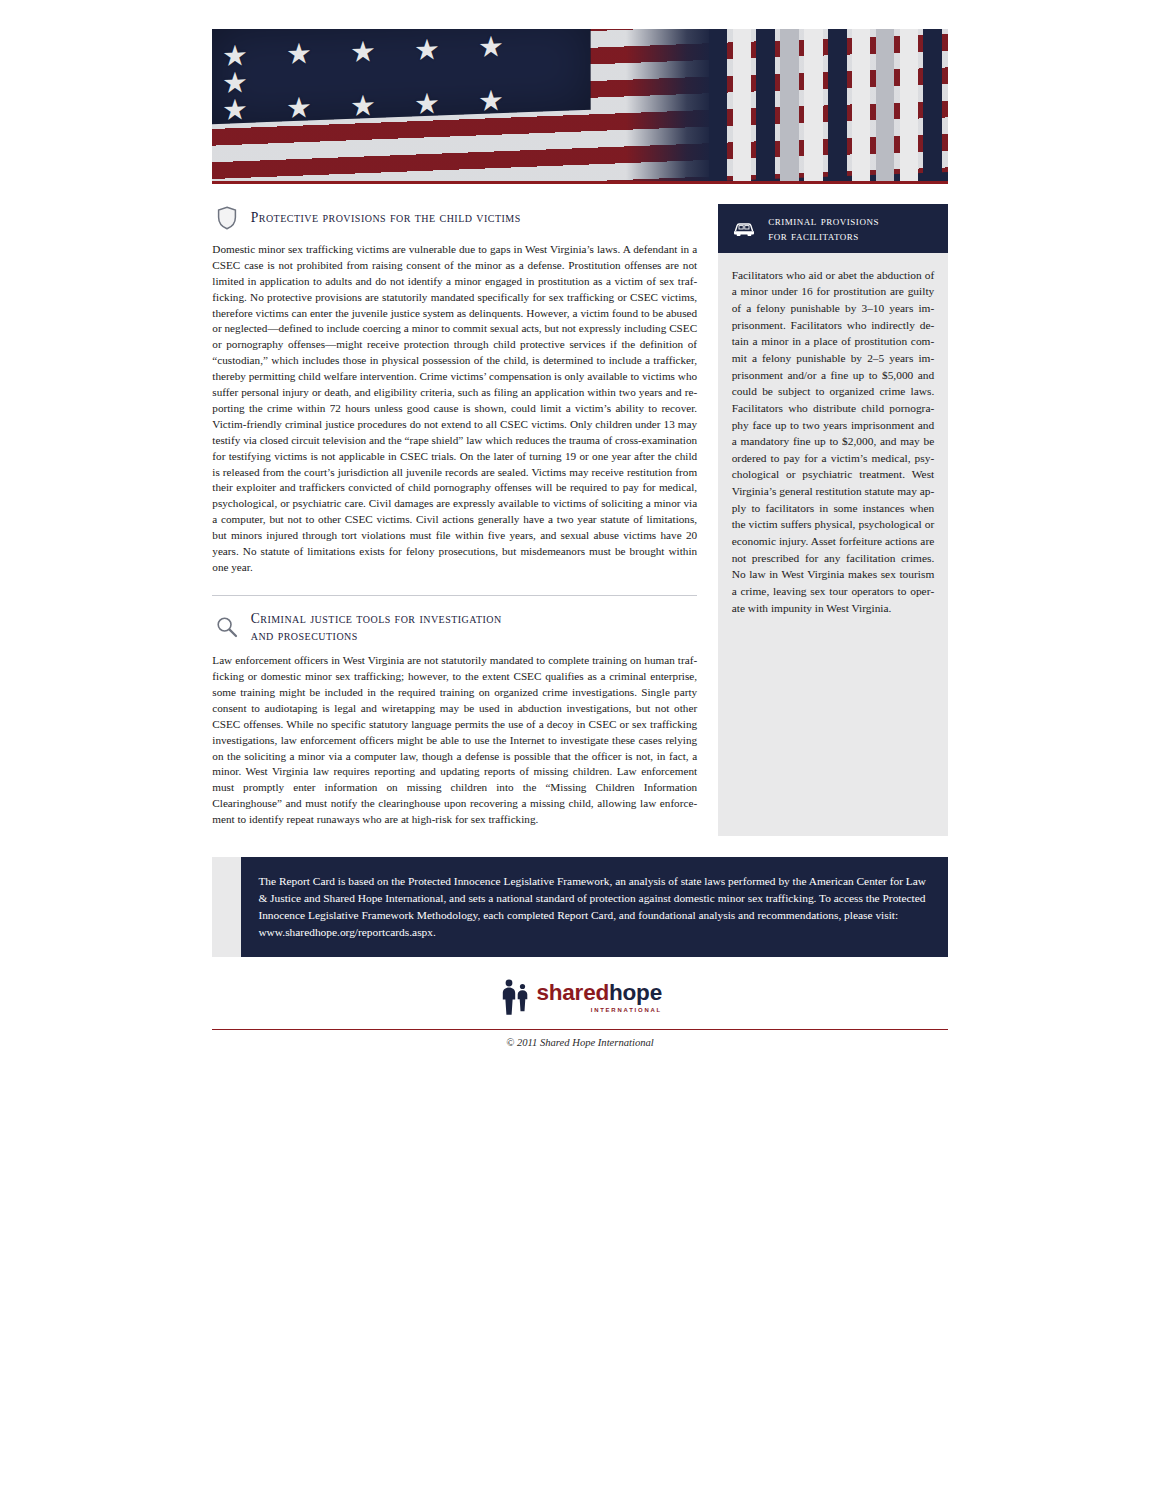★ ★ ★ ★ ★ ★
★ ★ ★ ★ ★
★ ★ ★ ★ ★ ★
Protective provisions for the child victims
Domestic minor sex trafficking victims are vulnerable due to gaps in West Virginia’s laws. A defendant in a CSEC case is not prohibited from raising consent of the minor as a defense. Prostitution offenses are not limited in application to adults and do not identify a minor engaged in prostitution as a victim of sex trafficking. No protective provisions are statutorily mandated specifically for sex trafficking or CSEC victims, therefore victims can enter the juvenile justice system as delinquents. However, a victim found to be abused or neglected—defined to include coercing a minor to commit sexual acts, but not expressly including CSEC or pornography offenses—might receive protection through child protective services if the definition of “custodian,” which includes those in physical possession of the child, is determined to include a trafficker, thereby permitting child welfare intervention. Crime victims’ compensation is only available to victims who suffer personal injury or death, and eligibility criteria, such as filing an application within two years and reporting the crime within 72 hours unless good cause is shown, could limit a victim’s ability to recover. Victim-friendly criminal justice procedures do not extend to all CSEC victims. Only children under 13 may testify via closed circuit television and the “rape shield” law which reduces the trauma of cross-examination for testifying victims is not applicable in CSEC trials. On the later of turning 19 or one year after the child is released from the court’s jurisdiction all juvenile records are sealed. Victims may receive restitution from their exploiter and traffickers convicted of child pornography offenses will be required to pay for medical, psychological, or psychiatric care. Civil damages are expressly available to victims of soliciting a minor via a computer, but not to other CSEC victims. Civil actions generally have a two year statute of limitations, but minors injured through tort violations must file within five years, and sexual abuse victims have 20 years. No statute of limitations exists for felony prosecutions, but misdemeanors must be brought within one year.
Criminal justice tools for investigation
and prosecutions
Law enforcement officers in West Virginia are not statutorily mandated to complete training on human trafficking or domestic minor sex trafficking; however, to the extent CSEC qualifies as a criminal enterprise, some training might be included in the required training on organized crime investigations. Single party consent to audiotaping is legal and wiretapping may be used in abduction investigations, but not other CSEC offenses. While no specific statutory language permits the use of a decoy in CSEC or sex trafficking investigations, law enforcement officers might be able to use the Internet to investigate these cases relying on the soliciting a minor via a computer law, though a defense is possible that the officer is not, in fact, a minor. West Virginia law requires reporting and updating reports of missing children. Law enforcement must promptly enter information on missing children into the “Missing Children Information Clearinghouse” and must notify the clearinghouse upon recovering a missing child, allowing law enforcement to identify repeat runaways who are at high-risk for sex trafficking.
Criminal provisions
for facilitators
Facilitators who aid or abet the abduction of a minor under 16 for prostitution are guilty of a felony punishable by 3–10 years imprisonment. Facilitators who indirectly detain a minor in a place of prostitution commit a felony punishable by 2–5 years imprisonment and/or a fine up to $5,000 and could be subject to organized crime laws. Facilitators who distribute child pornography face up to two years imprisonment and a mandatory fine up to $2,000, and may be ordered to pay for a victim’s medical, psychological or psychiatric treatment. West Virginia’s general restitution statute may apply to facilitators in some instances when the victim suffers physical, psychological or economic injury. Asset forfeiture actions are not prescribed for any facilitation crimes. No law in West Virginia makes sex tourism a crime, leaving sex tour operators to operate with impunity in West Virginia.
The Report Card is based on the Protected Innocence Legislative Framework, an analysis of state laws performed by the American Center for Law & Justice and Shared Hope International, and sets a national standard of protection against domestic minor sex trafficking. To access the Protected Innocence Legislative Framework Methodology, each completed Report Card, and foundational analysis and recommendations, please visit: www.sharedhope.org/reportcards.aspx.
sharedhope INTERNATIONAL
© 2011 Shared Hope International